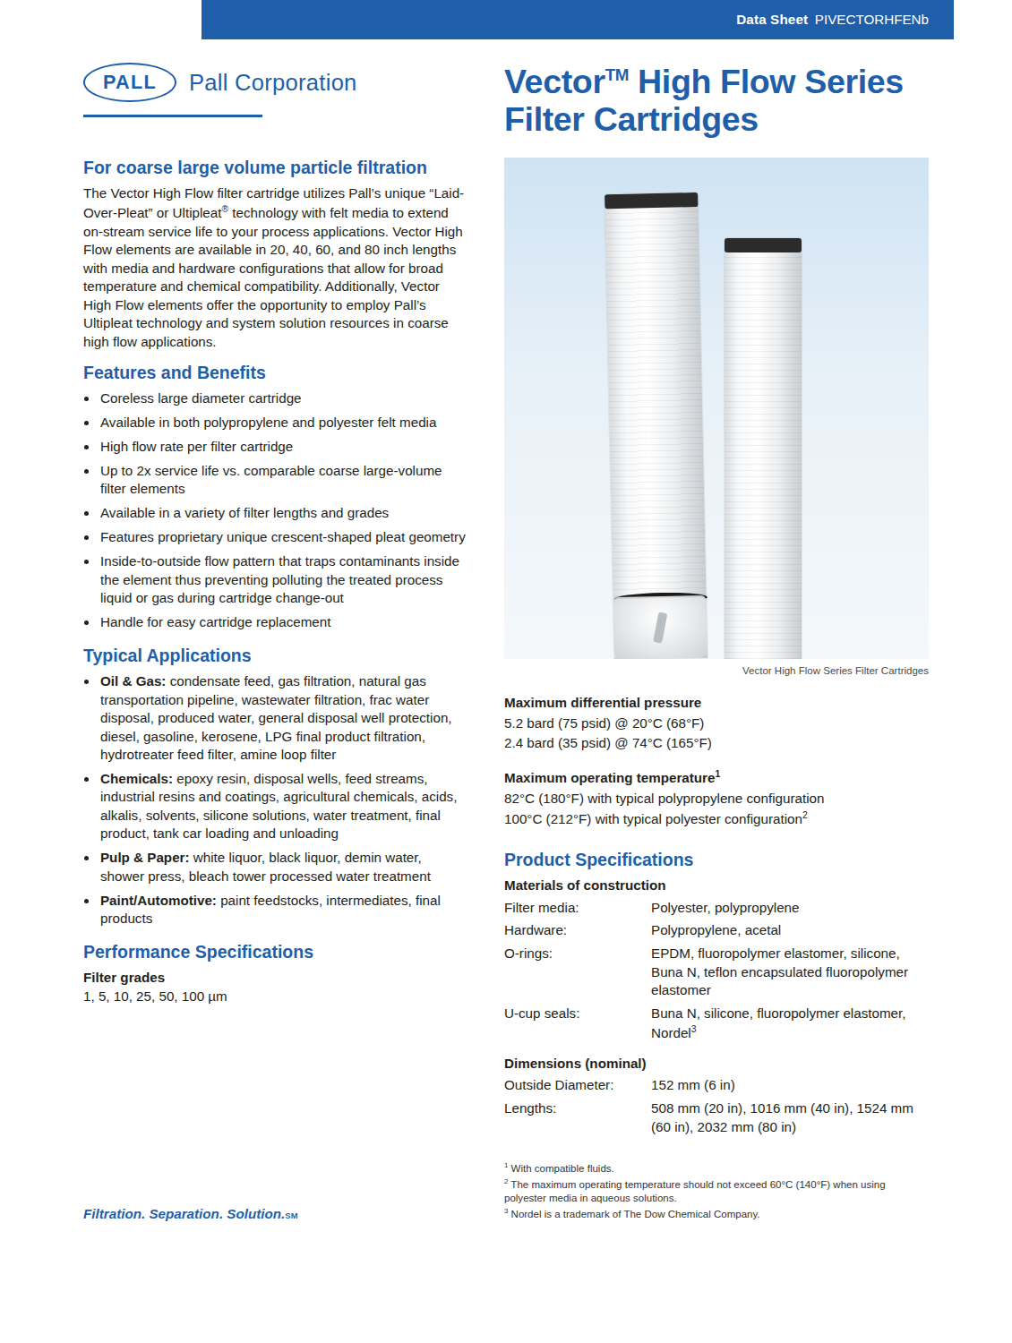Data Sheet PIVECTORHFENb
PALL
Pall Corporation
VectorTM High Flow Series
Filter Cartridges
For coarse large volume particle filtration
The Vector High Flow filter cartridge utilizes Pall’s unique “Laid-Over-Pleat” or Ultipleat® technology with felt media to extend on-stream service life to your process applications. Vector High Flow elements are available in 20, 40, 60, and 80 inch lengths with media and hardware configurations that allow for broad temperature and chemical compatibility. Additionally, Vector High Flow elements offer the opportunity to employ Pall’s Ultipleat technology and system solution resources in coarse high flow applications.
Features and Benefits
Coreless large diameter cartridge
Available in both polypropylene and polyester felt media
High flow rate per filter cartridge
Up to 2x service life vs. comparable coarse large-volume filter elements
Available in a variety of filter lengths and grades
Features proprietary unique crescent-shaped pleat geometry
Inside-to-outside flow pattern that traps contaminants inside the element thus preventing polluting the treated process liquid or gas during cartridge change-out
Handle for easy cartridge replacement
Typical Applications
Oil & Gas: condensate feed, gas filtration, natural gas transportation pipeline, wastewater filtration, frac water disposal, produced water, general disposal well protection, diesel, gasoline, kerosene, LPG final product filtration, hydrotreater feed filter, amine loop filter
Chemicals: epoxy resin, disposal wells, feed streams, industrial resins and coatings, agricultural chemicals, acids, alkalis, solvents, silicone solutions, water treatment, final product, tank car loading and unloading
Pulp & Paper: white liquor, black liquor, demin water, shower press, bleach tower processed water treatment
Paint/Automotive: paint feedstocks, intermediates, final products
Performance Specifications
Filter grades
1, 5, 10, 25, 50, 100 µm
Vector High Flow Series Filter Cartridges
Maximum differential pressure
5.2 bard (75 psid) @ 20°C (68°F)
2.4 bard (35 psid) @ 74°C (165°F)
Maximum operating temperature1
82°C (180°F) with typical polypropylene configuration
100°C (212°F) with typical polyester configuration2
Product Specifications
Materials of construction
Filter media:
Polyester, polypropylene
Hardware:
Polypropylene, acetal
O-rings:
EPDM, fluoropolymer elastomer, silicone, Buna N, teflon encapsulated fluoropolymer elastomer
U-cup seals:
Buna N, silicone, fluoropolymer elastomer, Nordel3
Dimensions (nominal)
Outside Diameter:
152 mm (6 in)
Lengths:
508 mm (20 in), 1016 mm (40 in), 1524 mm (60 in), 2032 mm (80 in)
Filtration. Separation. Solution.SM
1 With compatible fluids.
2 The maximum operating temperature should not exceed 60°C (140°F) when using polyester media in aqueous solutions.
3 Nordel is a trademark of The Dow Chemical Company.